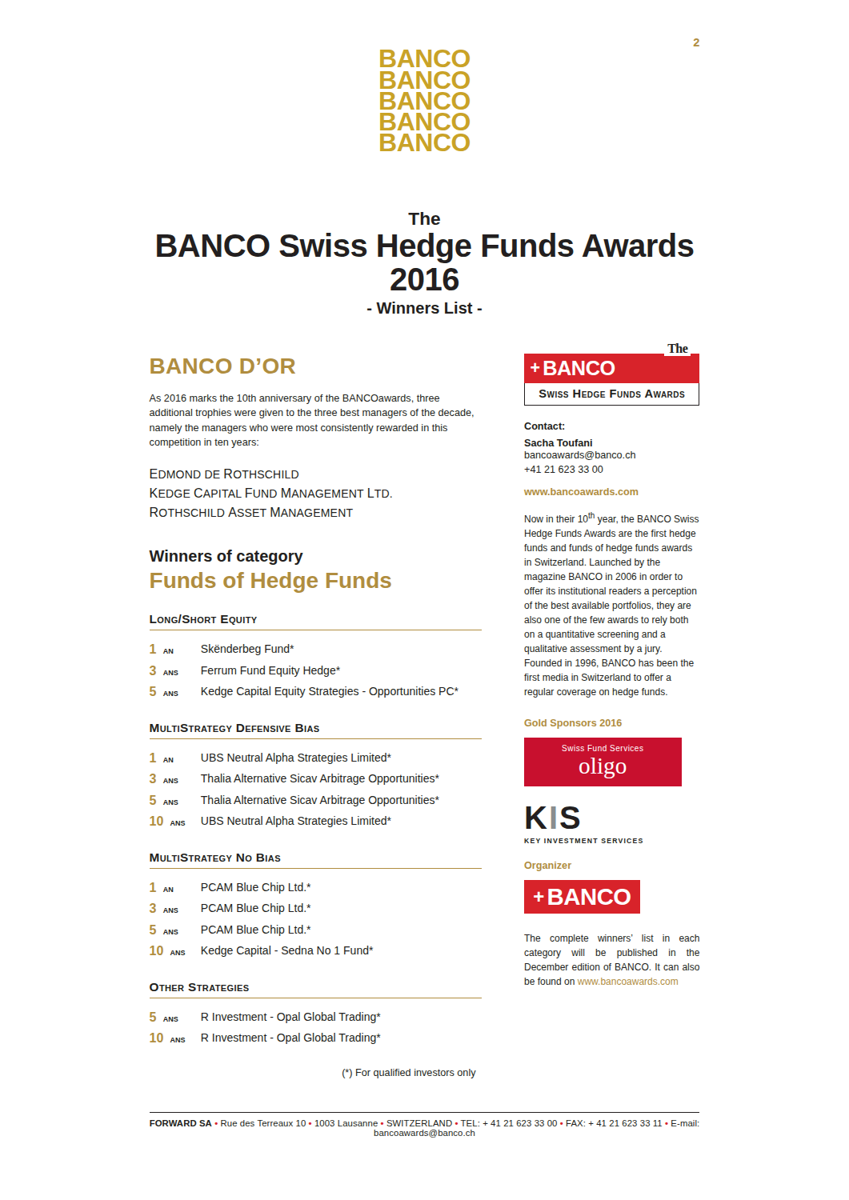2
BANCO
BANCO
BANCO
BANCO
BANCO
The
BANCO Swiss Hedge Funds Awards 2016
- Winners List -
BANCO D’OR
As 2016 marks the 10th anniversary of the BANCOawards, three additional trophies were given to the three best managers of the decade, namely the managers who were most consistently rewarded in this competition in ten years:
EDMOND DE ROTHSCHILD
KEDGE CAPITAL FUND MANAGEMENT LTD.
ROTHSCHILD ASSET MANAGEMENT
Winners of category
Funds of Hedge Funds
Long/Short Equity
| 1 an | Skënderbeg Fund* |
| 3 ans | Ferrum Fund Equity Hedge* |
| 5 ans | Kedge Capital Equity Strategies - Opportunities PC* |
MultiStrategy Defensive Bias
| 1 an | UBS Neutral Alpha Strategies Limited* |
| 3 ans | Thalia Alternative Sicav Arbitrage Opportunities* |
| 5 ans | Thalia Alternative Sicav Arbitrage Opportunities* |
| 10 ans | UBS Neutral Alpha Strategies Limited* |
MultiStrategy No Bias
| 1 an | PCAM Blue Chip Ltd.* |
| 3 ans | PCAM Blue Chip Ltd.* |
| 5 ans | PCAM Blue Chip Ltd.* |
| 10 ans | Kedge Capital - Sedna No 1 Fund* |
Other Strategies
| 5 ans | R Investment - Opal Global Trading* |
| 10 ans | R Investment - Opal Global Trading* |
(*) For qualified investors only
+BANCO The
Swiss Hedge Funds Awards
Contact:
Sacha Toufani
bancoawards@banco.ch
+41 21 623 33 00
www.bancoawards.com
Now in their 10th year, the BANCO Swiss Hedge Funds Awards are the first hedge funds and funds of hedge funds awards in Switzerland. Launched by the magazine BANCO in 2006 in order to offer its institutional readers a perception of the best available portfolios, they are also one of the few awards to rely both on a quantitative screening and a qualitative assessment by a jury. Founded in 1996, BANCO has been the first media in Switzerland to offer a regular coverage on hedge funds.
Gold Sponsors 2016
Swiss Fund Services
oligo
KIS
KEY INVESTMENT SERVICES
Organizer
+BANCO
The complete winners’ list in each category will be published in the December edition of BANCO. It can also be found on www.bancoawards.com
FORWARD SA • Rue des Terreaux 10 • 1003 Lausanne • SWITZERLAND • TEL: + 41 21 623 33 00 • FAX: + 41 21 623 33 11 • E-mail: bancoawards@banco.ch